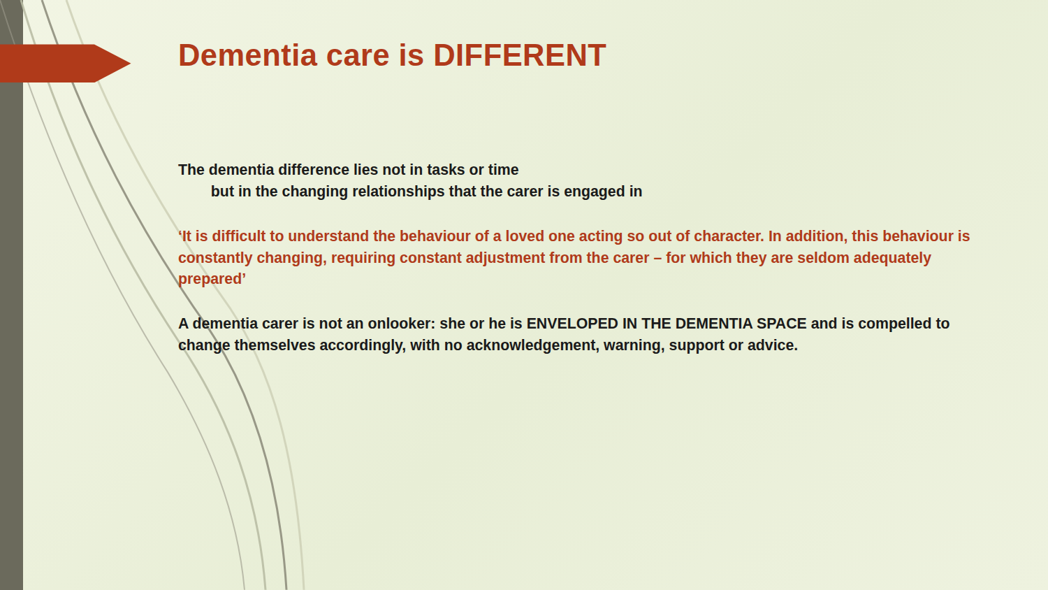Dementia care is DIFFERENT
The dementia difference lies not in tasks or time but in the changing relationships that the carer is engaged in
‘It is difficult to understand the behaviour of a loved one acting so out of character. In addition, this behaviour is constantly changing, requiring constant adjustment from the carer – for which they are seldom adequately prepared’
A dementia carer is not an onlooker: she or he is ENVELOPED IN THE DEMENTIA SPACE and is compelled to change themselves accordingly, with no acknowledgement, warning, support or advice.